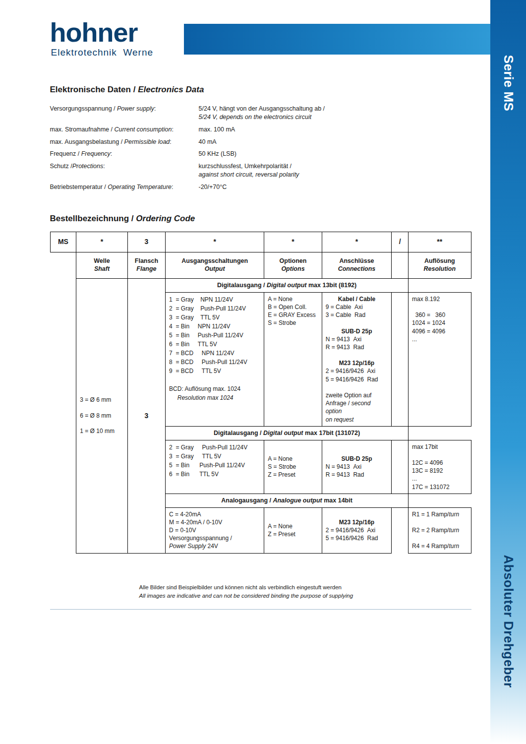Serie MS Absoluter Drehgeber
hohner
Elektrotechnik Werne
Elektronische Daten / Electronics Data
| Versorgungsspannung / Power supply : | 5/24 V, hängt von der Ausgangsschaltung ab / 5/24 V, depends on the electronics circuit |
| max. Stromaufnahme / Current consumption : | max. 100 mA |
| max. Ausgangsbelastung / Permissible load : | 40 mA |
| Frequenz / Frequency : | 50 KHz (LSB) |
| Schutz / Protections : | kurzschlussfest, Umkehrpolarität / against short circuit, reversal polarity |
| Betriebstemperatur / Operating Temperature : | -20/+70°C |
Bestellbezeichnung / Ordering Code
| MS | * | 3 | * | * | * | / | ** |
| | Welle Shaft | Flansch Flange | Ausgangsschaltungen Output | Optionen Options | Anschlüsse Connections | | Auflösung Resolution |
| | 3 = Ø 6 mm 6 = Ø 8 mm 1 = Ø 10 mm | 3 | Digitalausgang / Digital output max 13bit (8192) | |
| | 1 = Gray NPN 11/24V 2 = Gray Push-Pull 11/24V 3 = Gray TTL 5V 4 = Bin NPN 11/24V 5 = Bin Push-Pull 11/24V 6 = Bin TTL 5V 7 = BCD NPN 11/24V 8 = BCD Push-Pull 11/24V 9 = BCD TTL 5V BCD: Auflösung max. 1024 Resolution max 1024 | A = None B = Open Coll. E = GRAY Excess S = Strobe | Kabel / Cable 9 = Cable Axi 3 = Cable Rad SUB-D 25p N = 9413 Axi R = 9413 Rad M23 12p/16p 2 = 9416/9426 Axi 5 = 9416/9426 Rad zweite Option auf Anfrage / second option on request | | max 8.192 360 = 360 1024 = 1024 4096 = 4096 ... |
| | Digitalausgang / Digital output max 17bit (131072) | |
| | 2 = Gray Push-Pull 11/24V 3 = Gray TTL 5V 5 = Bin Push-Pull 11/24V 6 = Bin TTL 5V | A = None S = Strobe Z = Preset | SUB-D 25p N = 9413 Axi R = 9413 Rad | | max 17bit 12C = 4096 13C = 8192 ... 17C = 131072 |
| | Analogausgang / Analogue output max 14bit | |
| | C = 4-20mA M = 4-20mA / 0-10V D = 0-10V Versorgungsspannung / Power Supply 24V | A = None Z = Preset | M23 12p/16p 2 = 9416/9426 Axi 5 = 9416/9426 Rad | | R1 = 1 Ramp/ turn R2 = 2 Ramp/ turn R4 = 4 Ramp/ turn |
Alle Bilder sind Beispielbilder und können nicht als verbindlich eingestuft werden
All images are indicative and can not be considered binding the purpose of supplying